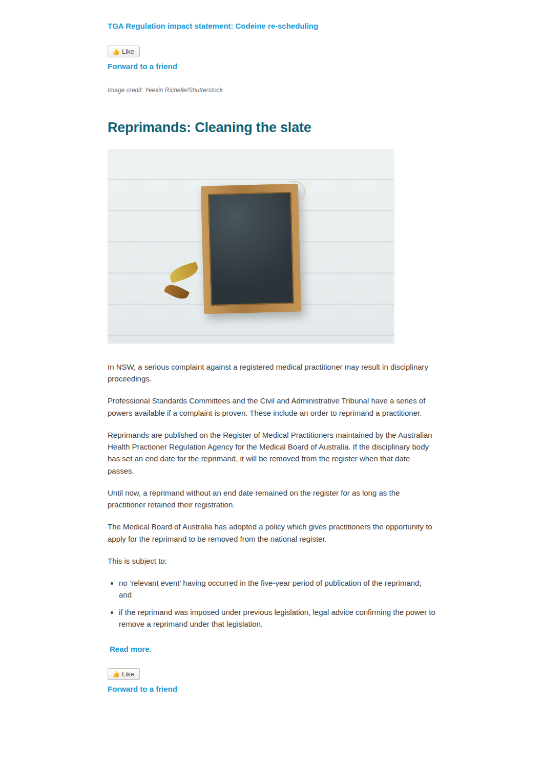TGA Regulation impact statement: Codeine re-scheduling
👍Like
Forward to a friend
Image credit: Yeexin Richelle/Shutterstock
Reprimands: Cleaning the slate
In NSW, a serious complaint against a registered medical practitioner may result in disciplinary proceedings.
Professional Standards Committees and the Civil and Administrative Tribunal have a series of powers available if a complaint is proven. These include an order to reprimand a practitioner.
Reprimands are published on the Register of Medical Practitioners maintained by the Australian Health Practioner Regulation Agency for the Medical Board of Australia. If the disciplinary body has set an end date for the reprimand, it will be removed from the register when that date passes.
Until now, a reprimand without an end date remained on the register for as long as the practitioner retained their registration.
The Medical Board of Australia has adopted a policy which gives practitioners the opportunity to apply for the reprimand to be removed from the national register.
This is subject to:
no ‘relevant event’ having occurred in the five-year period of publication of the reprimand; and
if the reprimand was imposed under previous legislation, legal advice confirming the power to remove a reprimand under that legislation.
Read more.
👍Like
Forward to a friend